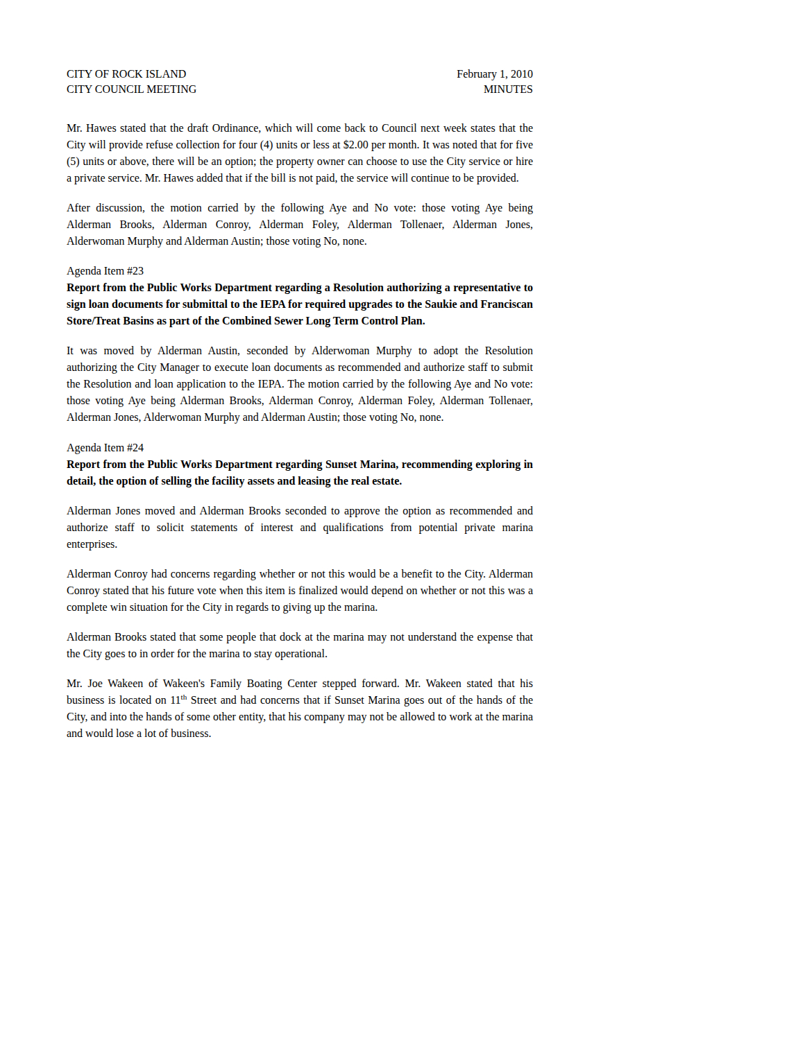CITY OF ROCK ISLAND
CITY COUNCIL MEETING
February 1, 2010
MINUTES
Mr. Hawes stated that the draft Ordinance, which will come back to Council next week states that the City will provide refuse collection for four (4) units or less at $2.00 per month. It was noted that for five (5) units or above, there will be an option; the property owner can choose to use the City service or hire a private service. Mr. Hawes added that if the bill is not paid, the service will continue to be provided.
After discussion, the motion carried by the following Aye and No vote: those voting Aye being Alderman Brooks, Alderman Conroy, Alderman Foley, Alderman Tollenaer, Alderman Jones, Alderwoman Murphy and Alderman Austin; those voting No, none.
Agenda Item #23
Report from the Public Works Department regarding a Resolution authorizing a representative to sign loan documents for submittal to the IEPA for required upgrades to the Saukie and Franciscan Store/Treat Basins as part of the Combined Sewer Long Term Control Plan.
It was moved by Alderman Austin, seconded by Alderwoman Murphy to adopt the Resolution authorizing the City Manager to execute loan documents as recommended and authorize staff to submit the Resolution and loan application to the IEPA. The motion carried by the following Aye and No vote: those voting Aye being Alderman Brooks, Alderman Conroy, Alderman Foley, Alderman Tollenaer, Alderman Jones, Alderwoman Murphy and Alderman Austin; those voting No, none.
Agenda Item #24
Report from the Public Works Department regarding Sunset Marina, recommending exploring in detail, the option of selling the facility assets and leasing the real estate.
Alderman Jones moved and Alderman Brooks seconded to approve the option as recommended and authorize staff to solicit statements of interest and qualifications from potential private marina enterprises.
Alderman Conroy had concerns regarding whether or not this would be a benefit to the City. Alderman Conroy stated that his future vote when this item is finalized would depend on whether or not this was a complete win situation for the City in regards to giving up the marina.
Alderman Brooks stated that some people that dock at the marina may not understand the expense that the City goes to in order for the marina to stay operational.
Mr. Joe Wakeen of Wakeen's Family Boating Center stepped forward. Mr. Wakeen stated that his business is located on 11th Street and had concerns that if Sunset Marina goes out of the hands of the City, and into the hands of some other entity, that his company may not be allowed to work at the marina and would lose a lot of business.